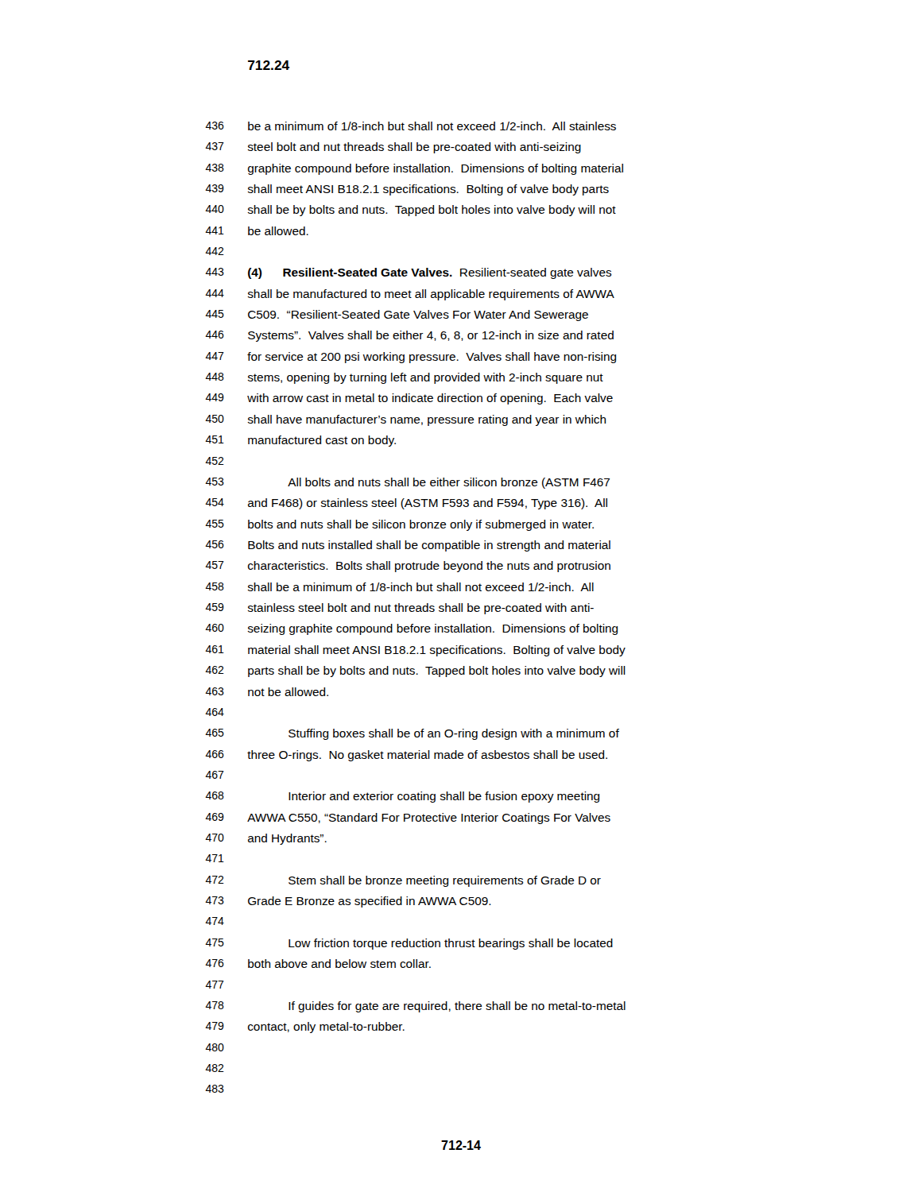712.24
| 436 | be a minimum of 1/8-inch but shall not exceed 1/2-inch. All stainless |
| 437 | steel bolt and nut threads shall be pre-coated with anti-seizing |
| 438 | graphite compound before installation. Dimensions of bolting material |
| 439 | shall meet ANSI B18.2.1 specifications. Bolting of valve body parts |
| 440 | shall be by bolts and nuts. Tapped bolt holes into valve body will not |
| 441 | be allowed. |
| 442 | |
| 443 | (4) Resilient-Seated Gate Valves. Resilient-seated gate valves |
| 444 | shall be manufactured to meet all applicable requirements of AWWA |
| 445 | C509. “Resilient-Seated Gate Valves For Water And Sewerage |
| 446 | Systems”. Valves shall be either 4, 6, 8, or 12-inch in size and rated |
| 447 | for service at 200 psi working pressure. Valves shall have non-rising |
| 448 | stems, opening by turning left and provided with 2-inch square nut |
| 449 | with arrow cast in metal to indicate direction of opening. Each valve |
| 450 | shall have manufacturer’s name, pressure rating and year in which |
| 451 | manufactured cast on body. |
| 452 | |
| 453 | All bolts and nuts shall be either silicon bronze (ASTM F467 |
| 454 | and F468) or stainless steel (ASTM F593 and F594, Type 316). All |
| 455 | bolts and nuts shall be silicon bronze only if submerged in water. |
| 456 | Bolts and nuts installed shall be compatible in strength and material |
| 457 | characteristics. Bolts shall protrude beyond the nuts and protrusion |
| 458 | shall be a minimum of 1/8-inch but shall not exceed 1/2-inch. All |
| 459 | stainless steel bolt and nut threads shall be pre-coated with anti- |
| 460 | seizing graphite compound before installation. Dimensions of bolting |
| 461 | material shall meet ANSI B18.2.1 specifications. Bolting of valve body |
| 462 | parts shall be by bolts and nuts. Tapped bolt holes into valve body will |
| 463 | not be allowed. |
| 464 | |
| 465 | Stuffing boxes shall be of an O-ring design with a minimum of |
| 466 | three O-rings. No gasket material made of asbestos shall be used. |
| 467 | |
| 468 | Interior and exterior coating shall be fusion epoxy meeting |
| 469 | AWWA C550, “Standard For Protective Interior Coatings For Valves |
| 470 | and Hydrants”. |
| 471 | |
| 472 | Stem shall be bronze meeting requirements of Grade D or |
| 473 | Grade E Bronze as specified in AWWA C509. |
| 474 | |
| 475 | Low friction torque reduction thrust bearings shall be located |
| 476 | both above and below stem collar. |
| 477 | |
| 478 | If guides for gate are required, there shall be no metal-to-metal |
| 479 | contact, only metal-to-rubber. |
| 480 | |
| 482 | |
| 483 | |
712-14